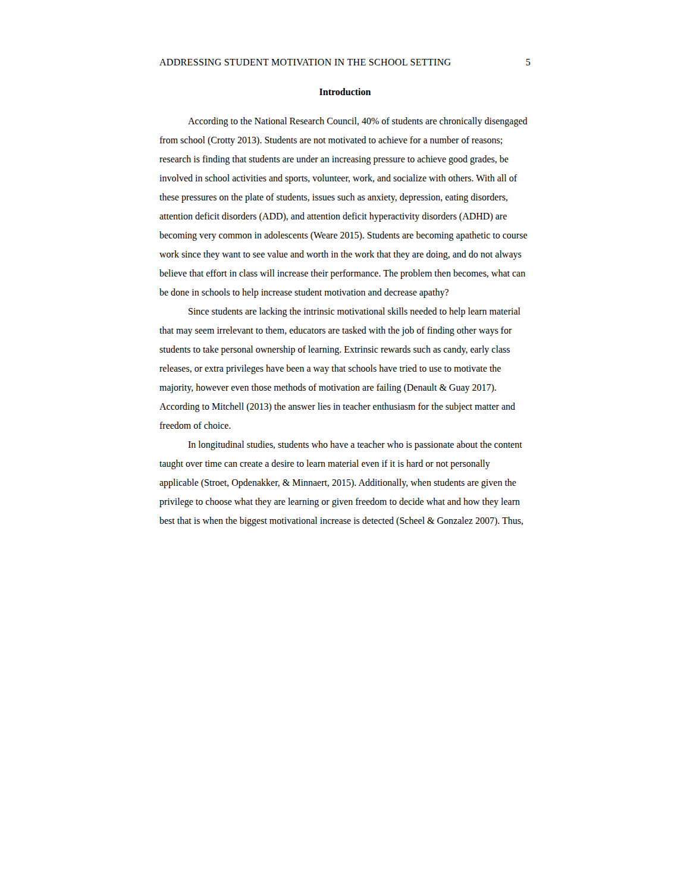Addressing Student Motivation in the School Setting 5
Introduction
According to the National Research Council, 40% of students are chronically disengaged from school (Crotty 2013). Students are not motivated to achieve for a number of reasons; research is finding that students are under an increasing pressure to achieve good grades, be involved in school activities and sports, volunteer, work, and socialize with others. With all of these pressures on the plate of students, issues such as anxiety, depression, eating disorders, attention deficit disorders (ADD), and attention deficit hyperactivity disorders (ADHD) are becoming very common in adolescents (Weare 2015). Students are becoming apathetic to course work since they want to see value and worth in the work that they are doing, and do not always believe that effort in class will increase their performance. The problem then becomes, what can be done in schools to help increase student motivation and decrease apathy?
Since students are lacking the intrinsic motivational skills needed to help learn material that may seem irrelevant to them, educators are tasked with the job of finding other ways for students to take personal ownership of learning. Extrinsic rewards such as candy, early class releases, or extra privileges have been a way that schools have tried to use to motivate the majority, however even those methods of motivation are failing (Denault & Guay 2017). According to Mitchell (2013) the answer lies in teacher enthusiasm for the subject matter and freedom of choice.
In longitudinal studies, students who have a teacher who is passionate about the content taught over time can create a desire to learn material even if it is hard or not personally applicable (Stroet, Opdenakker, & Minnaert, 2015). Additionally, when students are given the privilege to choose what they are learning or given freedom to decide what and how they learn best that is when the biggest motivational increase is detected (Scheel & Gonzalez 2007). Thus,